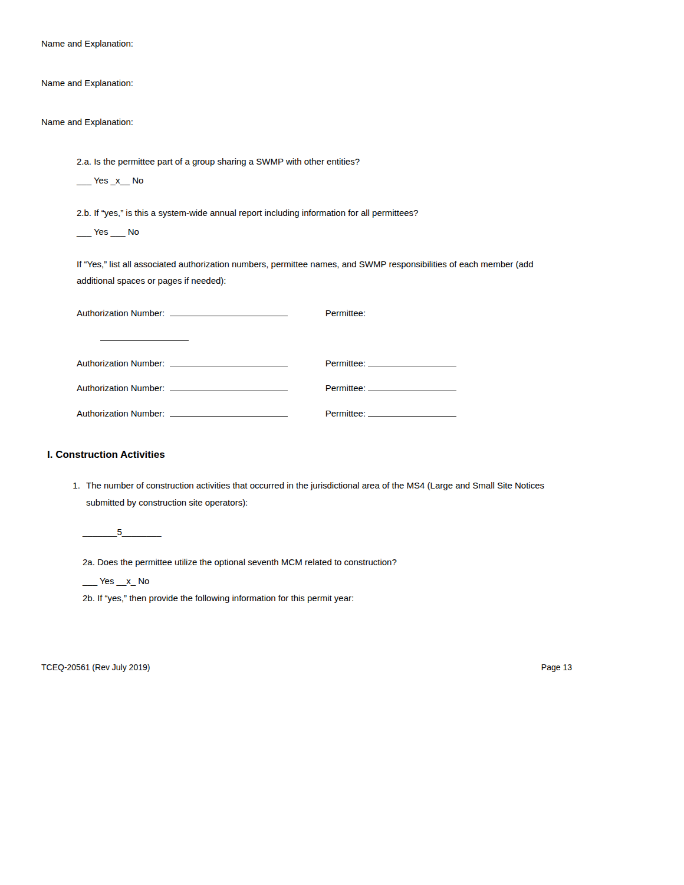Name and Explanation:
Name and Explanation:
Name and Explanation:
2.a. Is the permittee part of a group sharing a SWMP with other entities?
___ Yes _x__ No
2.b. If “yes,” is this a system-wide annual report including information for all permittees?
___ Yes ___ No
If “Yes,” list all associated authorization numbers, permittee names, and SWMP responsibilities of each member (add additional spaces or pages if needed):
Authorization Number: Permittee:
Authorization Number: Permittee:
Authorization Number: Permittee:
Authorization Number: Permittee:
I. Construction Activities
The number of construction activities that occurred in the jurisdictional area of the MS4 (Large and Small Site Notices submitted by construction site operators):
_______5________
2a. Does the permittee utilize the optional seventh MCM related to construction?
___ Yes __x_ No
2b. If “yes,” then provide the following information for this permit year:
TCEQ-20561 (Rev July 2019) Page 13